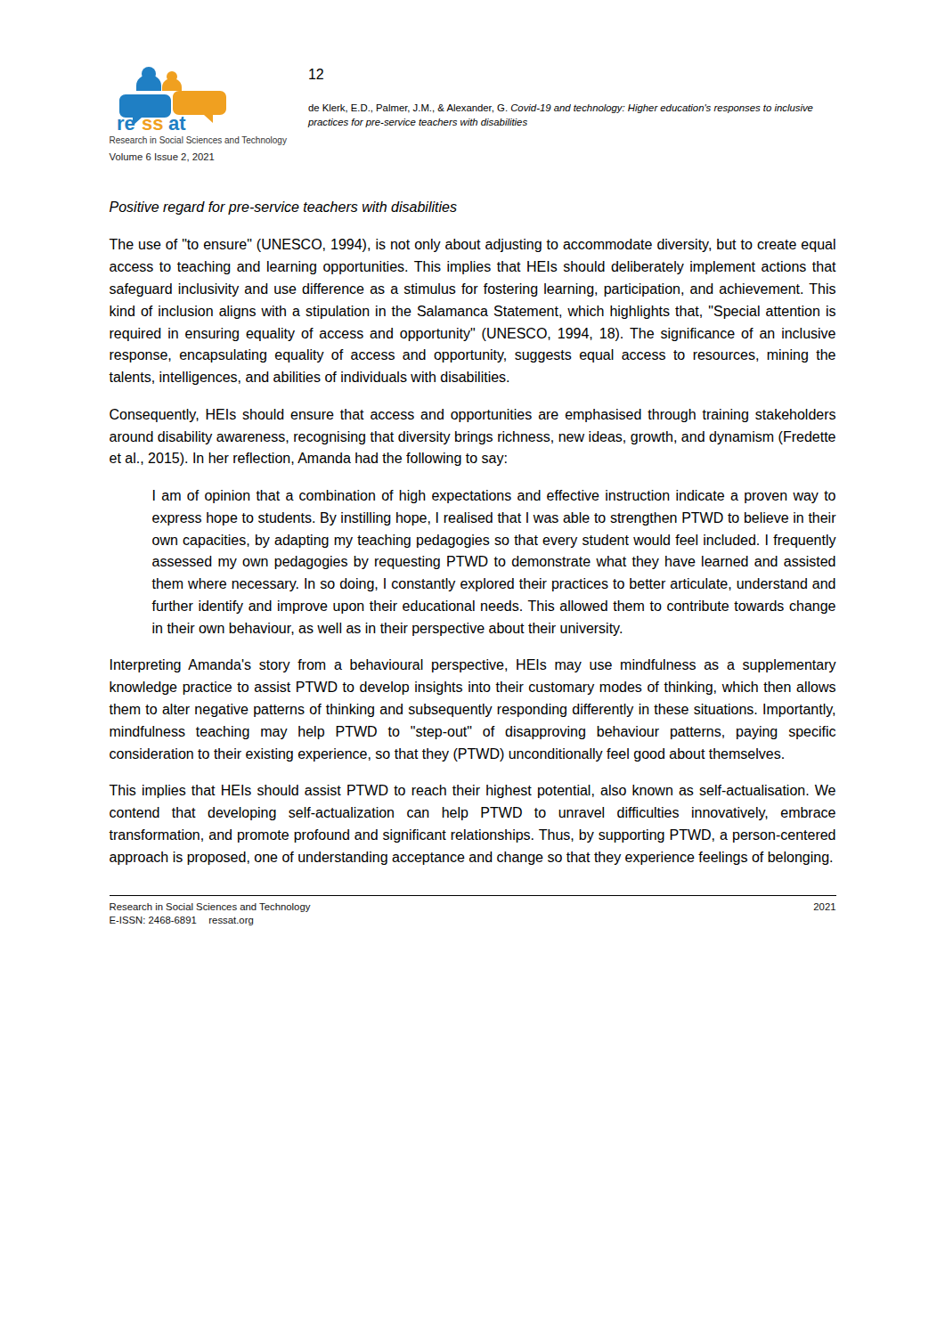re ss at
Research in Social Sciences and Technology
Volume 6 Issue 2, 2021
12
de Klerk, E.D., Palmer, J.M., & Alexander, G. Covid-19 and technology: Higher education's responses to inclusive practices for pre-service teachers with disabilities
Positive regard for pre-service teachers with disabilities
The use of "to ensure" (UNESCO, 1994), is not only about adjusting to accommodate diversity, but to create equal access to teaching and learning opportunities. This implies that HEIs should deliberately implement actions that safeguard inclusivity and use difference as a stimulus for fostering learning, participation, and achievement. This kind of inclusion aligns with a stipulation in the Salamanca Statement, which highlights that, "Special attention is required in ensuring equality of access and opportunity" (UNESCO, 1994, 18). The significance of an inclusive response, encapsulating equality of access and opportunity, suggests equal access to resources, mining the talents, intelligences, and abilities of individuals with disabilities.
Consequently, HEIs should ensure that access and opportunities are emphasised through training stakeholders around disability awareness, recognising that diversity brings richness, new ideas, growth, and dynamism (Fredette et al., 2015). In her reflection, Amanda had the following to say:
I am of opinion that a combination of high expectations and effective instruction indicate a proven way to express hope to students. By instilling hope, I realised that I was able to strengthen PTWD to believe in their own capacities, by adapting my teaching pedagogies so that every student would feel included. I frequently assessed my own pedagogies by requesting PTWD to demonstrate what they have learned and assisted them where necessary. In so doing, I constantly explored their practices to better articulate, understand and further identify and improve upon their educational needs. This allowed them to contribute towards change in their own behaviour, as well as in their perspective about their university.
Interpreting Amanda's story from a behavioural perspective, HEIs may use mindfulness as a supplementary knowledge practice to assist PTWD to develop insights into their customary modes of thinking, which then allows them to alter negative patterns of thinking and subsequently responding differently in these situations. Importantly, mindfulness teaching may help PTWD to "step-out" of disapproving behaviour patterns, paying specific consideration to their existing experience, so that they (PTWD) unconditionally feel good about themselves.
This implies that HEIs should assist PTWD to reach their highest potential, also known as self-actualisation. We contend that developing self-actualization can help PTWD to unravel difficulties innovatively, embrace transformation, and promote profound and significant relationships. Thus, by supporting PTWD, a person-centered approach is proposed, one of understanding acceptance and change so that they experience feelings of belonging.
Research in Social Sciences and Technology
E-ISSN: 2468-6891ressat.org
2021